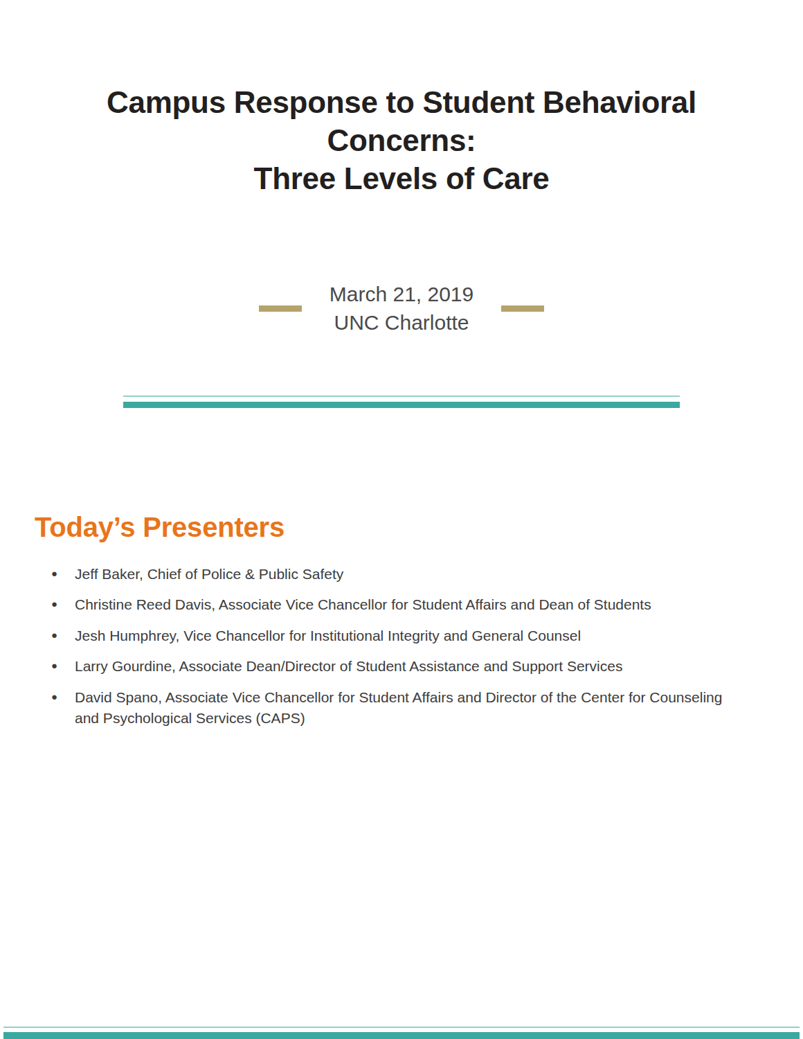Campus Response to Student Behavioral Concerns:
Three Levels of Care
March 21, 2019
UNC Charlotte
Today’s Presenters
Jeff Baker, Chief of Police & Public Safety
Christine Reed Davis, Associate Vice Chancellor for Student Affairs and Dean of Students
Jesh Humphrey, Vice Chancellor for Institutional Integrity and General Counsel
Larry Gourdine, Associate Dean/Director of Student Assistance and Support Services
David Spano, Associate Vice Chancellor for Student Affairs and Director of the Center for Counseling and Psychological Services (CAPS)